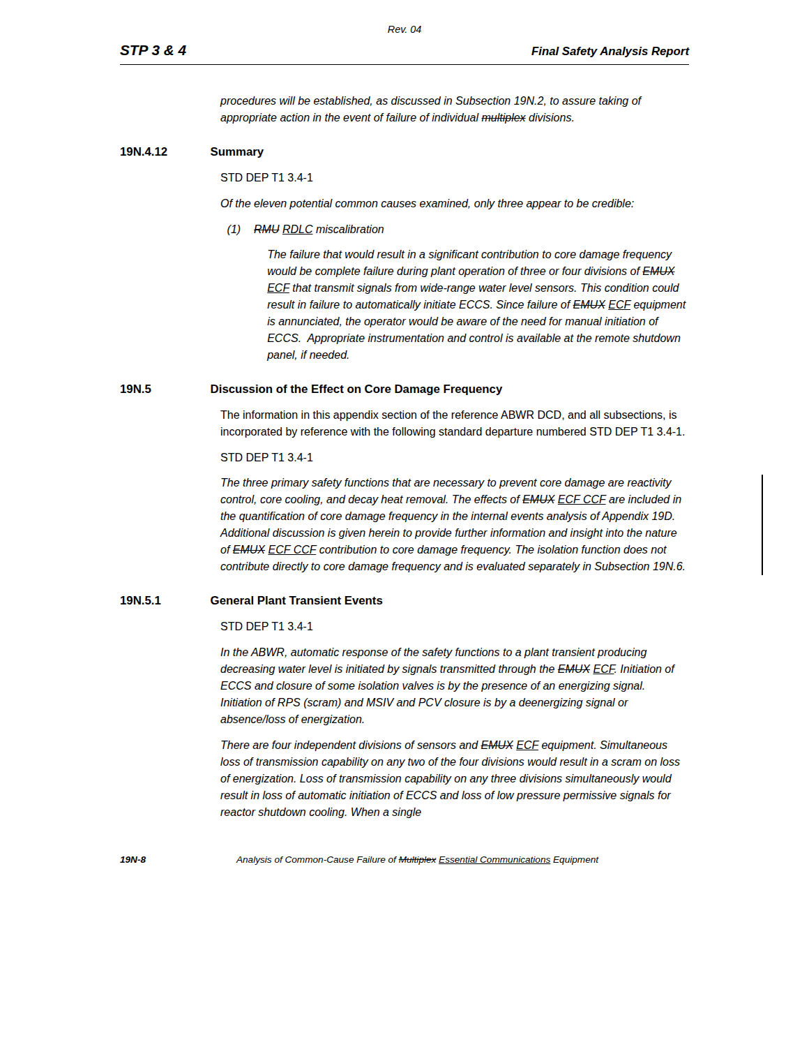Rev. 04
STP 3 & 4
Final Safety Analysis Report
procedures will be established, as discussed in Subsection 19N.2, to assure taking of appropriate action in the event of failure of individual multiplex divisions.
19N.4.12 Summary
STD DEP T1 3.4-1
Of the eleven potential common causes examined, only three appear to be credible:
(1) RMU RDLC miscalibration
The failure that would result in a significant contribution to core damage frequency would be complete failure during plant operation of three or four divisions of EMUX ECF that transmit signals from wide-range water level sensors. This condition could result in failure to automatically initiate ECCS. Since failure of EMUX ECF equipment is annunciated, the operator would be aware of the need for manual initiation of ECCS. Appropriate instrumentation and control is available at the remote shutdown panel, if needed.
19N.5 Discussion of the Effect on Core Damage Frequency
The information in this appendix section of the reference ABWR DCD, and all subsections, is incorporated by reference with the following standard departure numbered STD DEP T1 3.4-1.
STD DEP T1 3.4-1
The three primary safety functions that are necessary to prevent core damage are reactivity control, core cooling, and decay heat removal. The effects of EMUX ECF CCF are included in the quantification of core damage frequency in the internal events analysis of Appendix 19D. Additional discussion is given herein to provide further information and insight into the nature of EMUX ECF CCF contribution to core damage frequency. The isolation function does not contribute directly to core damage frequency and is evaluated separately in Subsection 19N.6.
19N.5.1 General Plant Transient Events
STD DEP T1 3.4-1
In the ABWR, automatic response of the safety functions to a plant transient producing decreasing water level is initiated by signals transmitted through the EMUX ECF. Initiation of ECCS and closure of some isolation valves is by the presence of an energizing signal. Initiation of RPS (scram) and MSIV and PCV closure is by a deenergizing signal or absence/loss of energization.
There are four independent divisions of sensors and EMUX ECF equipment. Simultaneous loss of transmission capability on any two of the four divisions would result in a scram on loss of energization. Loss of transmission capability on any three divisions simultaneously would result in loss of automatic initiation of ECCS and loss of low pressure permissive signals for reactor shutdown cooling. When a single
19N-8
Analysis of Common-Cause Failure of Multiplex Essential Communications Equipment